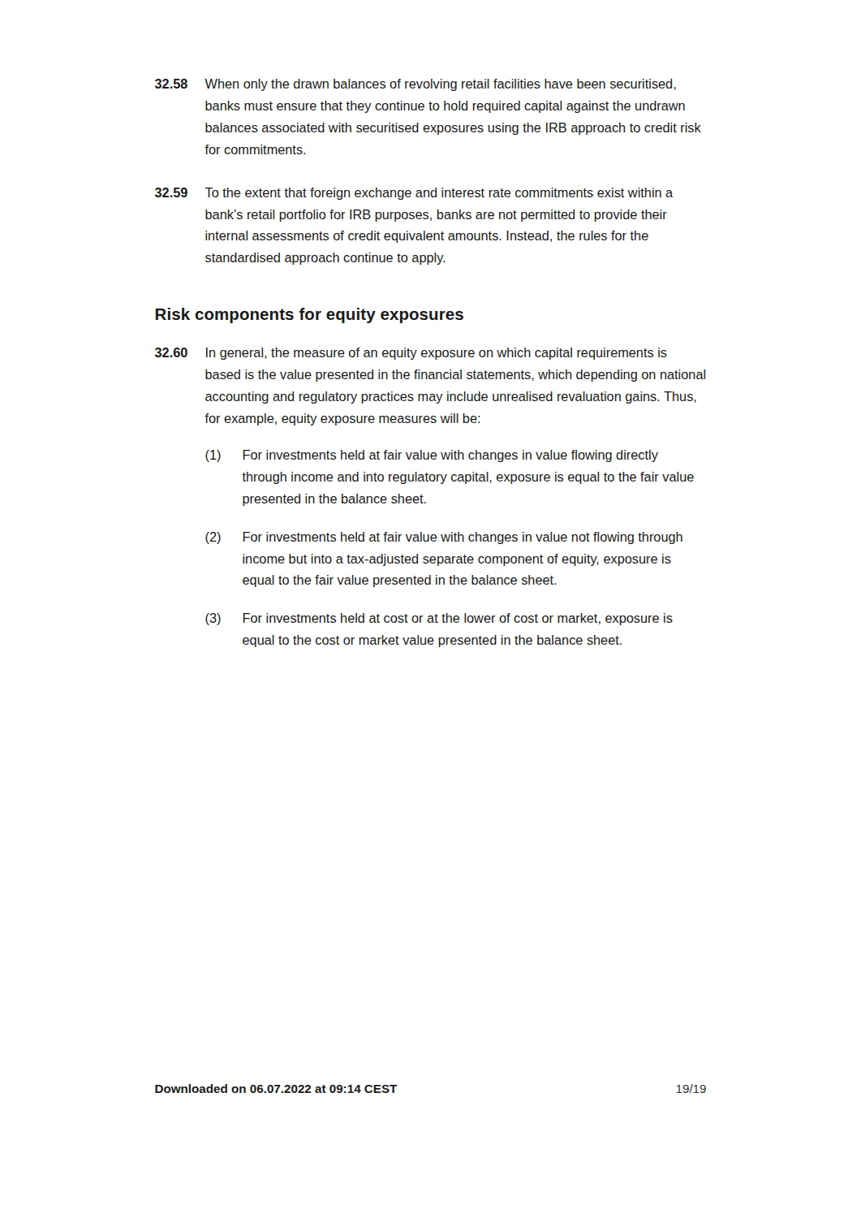32.58
When only the drawn balances of revolving retail facilities have been securitised, banks must ensure that they continue to hold required capital against the undrawn balances associated with securitised exposures using the IRB approach to credit risk for commitments.
32.59
To the extent that foreign exchange and interest rate commitments exist within a bank’s retail portfolio for IRB purposes, banks are not permitted to provide their internal assessments of credit equivalent amounts. Instead, the rules for the standardised approach continue to apply.
Risk components for equity exposures
32.60
In general, the measure of an equity exposure on which capital requirements is based is the value presented in the financial statements, which depending on national accounting and regulatory practices may include unrealised revaluation gains. Thus, for example, equity exposure measures will be:
(1) For investments held at fair value with changes in value flowing directly through income and into regulatory capital, exposure is equal to the fair value presented in the balance sheet.
(2) For investments held at fair value with changes in value not flowing through income but into a tax-adjusted separate component of equity, exposure is equal to the fair value presented in the balance sheet.
(3) For investments held at cost or at the lower of cost or market, exposure is equal to the cost or market value presented in the balance sheet.
Downloaded on 06.07.2022 at 09:14 CEST
19/19